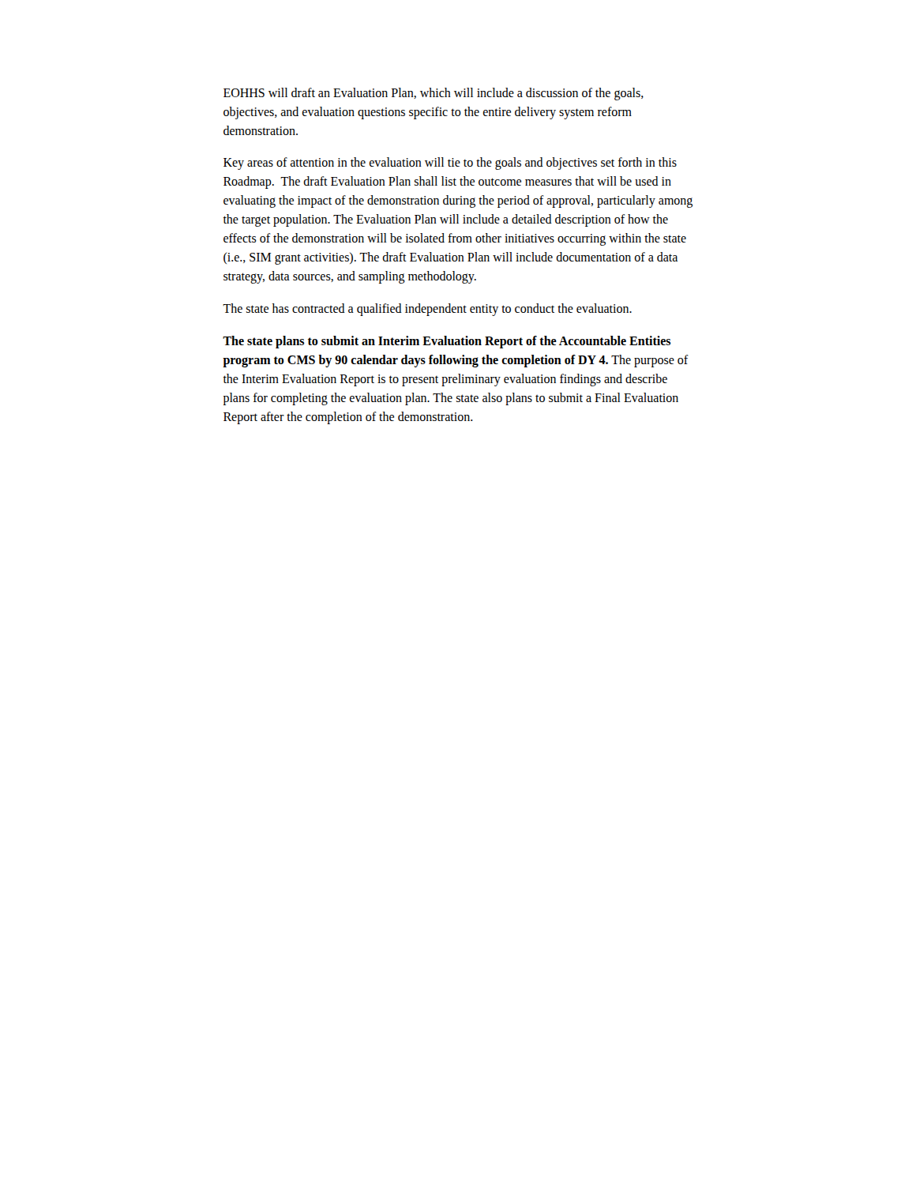EOHHS will draft an Evaluation Plan, which will include a discussion of the goals, objectives, and evaluation questions specific to the entire delivery system reform demonstration.
Key areas of attention in the evaluation will tie to the goals and objectives set forth in this Roadmap. The draft Evaluation Plan shall list the outcome measures that will be used in evaluating the impact of the demonstration during the period of approval, particularly among the target population. The Evaluation Plan will include a detailed description of how the effects of the demonstration will be isolated from other initiatives occurring within the state (i.e., SIM grant activities). The draft Evaluation Plan will include documentation of a data strategy, data sources, and sampling methodology.
The state has contracted a qualified independent entity to conduct the evaluation.
The state plans to submit an Interim Evaluation Report of the Accountable Entities program to CMS by 90 calendar days following the completion of DY 4. The purpose of the Interim Evaluation Report is to present preliminary evaluation findings and describe plans for completing the evaluation plan. The state also plans to submit a Final Evaluation Report after the completion of the demonstration.